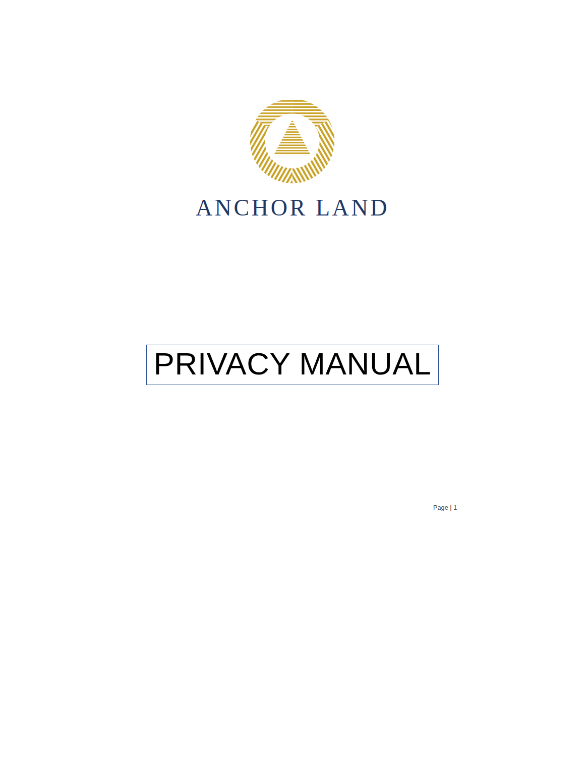ANCHOR LAND
PRIVACY MANUAL
Page | 1